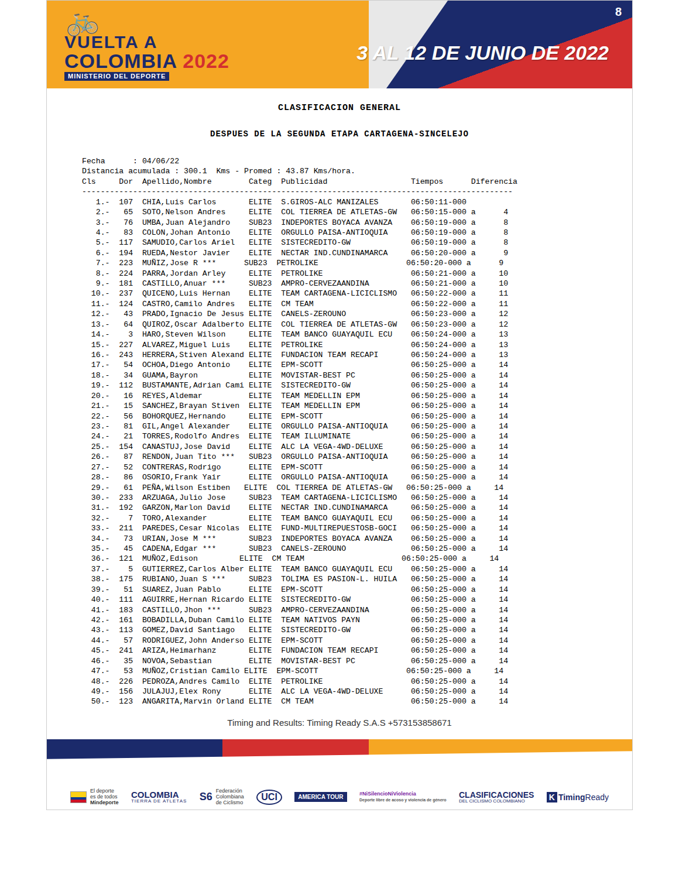8
🚲
VUELTA A
COLOMBIA 2022
MINISTERIO DEL DEPORTE
3 AL 12 DE JUNIO DE 2022
CLASIFICACION GENERAL
DESPUES DE LA SEGUNDA ETAPA CARTAGENA-SINCELEJO
Fecha      : 04/06/22
Distancia acumulada : 300.1  Kms - Promed : 43.87 Kms/hora.
Cls     Dor  Apellido,Nombre        Categ  Publicidad                  Tiempos      Diferencia
---------------------------------------------------------------------------------------------
   1.-  107  CHIA,Luis Carlos       ELITE  S.GIROS-ALC MANIZALES       06:50:11-000
   2.-   65  SOTO,Nelson Andres     ELITE  COL TIERREA DE ATLETAS-GW   06:50:15-000 a      4
   3.-   76  UMBA,Juan Alejandro    SUB23  INDEPORTES BOYACA AVANZA    06:50:19-000 a      8
   4.-   83  COLON,Johan Antonio    ELITE  ORGULLO PAISA-ANTIOQUIA     06:50:19-000 a      8
   5.-  117  SAMUDIO,Carlos Ariel   ELITE  SISTECREDITO-GW             06:50:19-000 a      8
   6.-  194  RUEDA,Nestor Javier    ELITE  NECTAR IND.CUNDINAMARCA     06:50:20-000 a      9
   7.-  223  MUÑIZ,Jose R ***      SUB23  PETROLIKE                   06:50:20-000 a      9
   8.-  224  PARRA,Jordan Arley     ELITE  PETROLIKE                   06:50:21-000 a     10
   9.-  181  CASTILLO,Anuar ***     SUB23  AMPRO-CERVEZAANDINA         06:50:21-000 a     10
  10.-  237  QUICENO,Luis Hernan    ELITE  TEAM CARTAGENA-LICICLISMO   06:50:22-000 a     11
  11.-  124  CASTRO,Camilo Andres   ELITE  CM TEAM                     06:50:22-000 a     11
  12.-   43  PRADO,Ignacio De Jesus ELITE  CANELS-ZEROUNO              06:50:23-000 a     12
  13.-   64  QUIROZ,Oscar Adalberto ELITE  COL TIERREA DE ATLETAS-GW   06:50:23-000 a     12
  14.-    3  HARO,Steven Wilson     ELITE  TEAM BANCO GUAYAQUIL ECU    06:50:24-000 a     13
  15.-  227  ALVAREZ,Miguel Luis    ELITE  PETROLIKE                   06:50:24-000 a     13
  16.-  243  HERRERA,Stiven Alexand ELITE  FUNDACION TEAM RECAPI       06:50:24-000 a     13
  17.-   54  OCHOA,Diego Antonio    ELITE  EPM-SCOTT                   06:50:25-000 a     14
  18.-   34  GUAMA,Bayron           ELITE  MOVISTAR-BEST PC            06:50:25-000 a     14
  19.-  112  BUSTAMANTE,Adrian Cami ELITE  SISTECREDITO-GW             06:50:25-000 a     14
  20.-   16  REYES,Aldemar          ELITE  TEAM MEDELLIN EPM           06:50:25-000 a     14
  21.-   15  SANCHEZ,Brayan Stiven  ELITE  TEAM MEDELLIN EPM           06:50:25-000 a     14
  22.-   56  BOHORQUEZ,Hernando     ELITE  EPM-SCOTT                   06:50:25-000 a     14
  23.-   81  GIL,Angel Alexander    ELITE  ORGULLO PAISA-ANTIOQUIA     06:50:25-000 a     14
  24.-   21  TORRES,Rodolfo Andres  ELITE  TEAM ILLUMINATE             06:50:25-000 a     14
  25.-  154  CANASTUJ,Jose David    ELITE  ALC LA VEGA-4WD-DELUXE      06:50:25-000 a     14
  26.-   87  RENDON,Juan Tito ***   SUB23  ORGULLO PAISA-ANTIOQUIA     06:50:25-000 a     14
  27.-   52  CONTRERAS,Rodrigo      ELITE  EPM-SCOTT                   06:50:25-000 a     14
  28.-   86  OSORIO,Frank Yair      ELITE  ORGULLO PAISA-ANTIOQUIA     06:50:25-000 a     14
  29.-   61  PEÑA,Wilson Estiben   ELITE  COL TIERREA DE ATLETAS-GW   06:50:25-000 a     14
  30.-  233  ARZUAGA,Julio Jose     SUB23  TEAM CARTAGENA-LICICLISMO   06:50:25-000 a     14
  31.-  192  GARZON,Marlon David    ELITE  NECTAR IND.CUNDINAMARCA     06:50:25-000 a     14
  32.-    7  TORO,Alexander         ELITE  TEAM BANCO GUAYAQUIL ECU    06:50:25-000 a     14
  33.-  211  PAREDES,Cesar Nicolas  ELITE  FUND-MULTIREPUESTOSB-GOCI   06:50:25-000 a     14
  34.-   73  URIAN,Jose M ***       SUB23  INDEPORTES BOYACA AVANZA    06:50:25-000 a     14
  35.-   45  CADENA,Edgar ***       SUB23  CANELS-ZEROUNO              06:50:25-000 a     14
  36.-  121  MUÑOZ,Edison         ELITE  CM TEAM                     06:50:25-000 a     14
  37.-    5  GUTIERREZ,Carlos Alber ELITE  TEAM BANCO GUAYAQUIL ECU    06:50:25-000 a     14
  38.-  175  RUBIANO,Juan S ***     SUB23  TOLIMA ES PASION-L. HUILA   06:50:25-000 a     14
  39.-   51  SUAREZ,Juan Pablo      ELITE  EPM-SCOTT                   06:50:25-000 a     14
  40.-  111  AGUIRRE,Hernan Ricardo ELITE  SISTECREDITO-GW             06:50:25-000 a     14
  41.-  183  CASTILLO,Jhon ***      SUB23  AMPRO-CERVEZAANDINA         06:50:25-000 a     14
  42.-  161  BOBADILLA,Duban Camilo ELITE  TEAM NATIVOS PAYN           06:50:25-000 a     14
  43.-  113  GOMEZ,David Santiago   ELITE  SISTECREDITO-GW             06:50:25-000 a     14
  44.-   57  RODRIGUEZ,John Anderso ELITE  EPM-SCOTT                   06:50:25-000 a     14
  45.-  241  ARIZA,Heimarhanz       ELITE  FUNDACION TEAM RECAPI       06:50:25-000 a     14
  46.-   35  NOVOA,Sebastian        ELITE  MOVISTAR-BEST PC            06:50:25-000 a     14
  47.-   53  MUÑOZ,Cristian Camilo ELITE  EPM-SCOTT                   06:50:25-000 a     14
  48.-  226  PEDROZA,Andres Camilo  ELITE  PETROLIKE                   06:50:25-000 a     14
  49.-  156  JULAJUJ,Elex Rony      ELITE  ALC LA VEGA-4WD-DELUXE      06:50:25-000 a     14
  50.-  123  ANGARITA,Marvin Orland ELITE  CM TEAM                     06:50:25-000 a     14
Timing and Results: Timing Ready S.A.S +573153858671
El deporte
es de todos
Mindeporte
COLOMBIATIERRA DE ATLETAS
S6
Federación
Colombiana
de Ciclismo
UCI
AMERICA TOUR
#NiSilencioNiViolencia
Deporte libre de acoso y violencia de género
CLASIFICACIONESDEL CICLISMO COLOMBIANO
KTimingReady